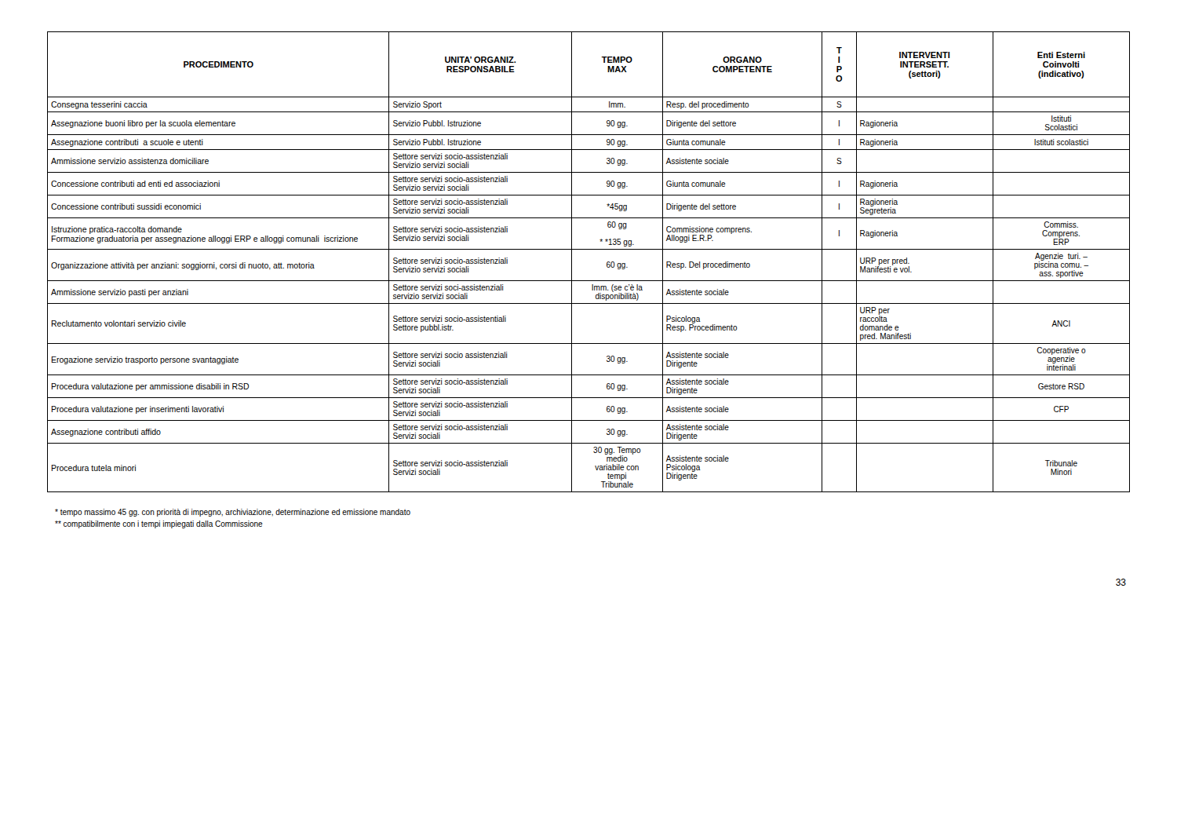| PROCEDIMENTO | UNITA’ ORGANIZ. RESPONSABILE | TEMPO MAX | ORGANO COMPETENTE | T I P O | INTERVENTI INTERSETT. (settori) | Enti Esterni Coinvolti (indicativo) |
| --- | --- | --- | --- | --- | --- | --- |
| Consegna tesserini caccia | Servizio Sport | Imm. | Resp. del procedimento | S | | |
| Assegnazione buoni libro per la scuola elementare | Servizio Pubbl. Istruzione | 90 gg. | Dirigente del settore | I | Ragioneria | Istituti Scolastici |
| Assegnazione contributi a scuole e utenti | Servizio Pubbl. Istruzione | 90 gg. | Giunta comunale | I | Ragioneria | Istituti scolastici |
| Ammissione servizio assistenza domiciliare | Settore servizi socio-assistenziali Servizio servizi sociali | 30 gg. | Assistente sociale | S | | |
| Concessione contributi ad enti ed associazioni | Settore servizi socio-assistenziali Servizio servizi sociali | 90 gg. | Giunta comunale | I | Ragioneria | |
| Concessione contributi sussidi economici | Settore servizi socio-assistenziali Servizio servizi sociali | *45gg | Dirigente del settore | I | Ragioneria Segreteria | |
| Istruzione pratica-raccolta domande Formazione graduatoria per assegnazione alloggi ERP e alloggi comunali iscrizione | Settore servizi socio-assistenziali Servizio servizi sociali | 60 gg * *135 gg. | Commissione comprens. Alloggi E.R.P. | I | Ragioneria | Commiss. Comprens. ERP |
| Organizzazione attività per anziani: soggiorni, corsi di nuoto, att. motoria | Settore servizi socio-assistenziali Servizio servizi sociali | 60 gg. | Resp. Del procedimento | | URP per pred. Manifesti e vol. | Agenzie turi. – piscina comu. – ass. sportive |
| Ammissione servizio pasti per anziani | Settore servizi soci-assistenziali servizio servizi sociali | Imm. (se c’è la disponibilità) | Assistente sociale | | | |
| Reclutamento volontari servizio civile | Settore servizi socio-assistentiali Settore pubbl.istr. | | Psicologa Resp. Procedimento | | URP per raccolta domande e pred. Manifesti | ANCI |
| Erogazione servizio trasporto persone svantaggiate | Settore servizi socio assistenziali Servizi sociali | 30 gg. | Assistente sociale Dirigente | | | Cooperative o agenzie interinali |
| Procedura valutazione per ammissione disabili in RSD | Settore servizi socio-assistenziali Servizi sociali | 60 gg. | Assistente sociale Dirigente | | | Gestore RSD |
| Procedura valutazione per inserimenti lavorativi | Settore servizi socio-assistenziali Servizi sociali | 60 gg. | Assistente sociale | | | CFP |
| Assegnazione contributi affido | Settore servizi socio-assistenziali Servizi sociali | 30 gg. | Assistente sociale Dirigente | | | |
| Procedura tutela minori | Settore servizi socio-assistenziali Servizi sociali | 30 gg. Tempo medio variabile con tempi Tribunale | Assistente sociale Psicologa Dirigente | | | Tribunale Minori |
* tempo massimo 45 gg. con priorità di impegno, archiviazione, determinazione ed emissione mandato
** compatibilmente con i tempi impiegati dalla Commissione
33